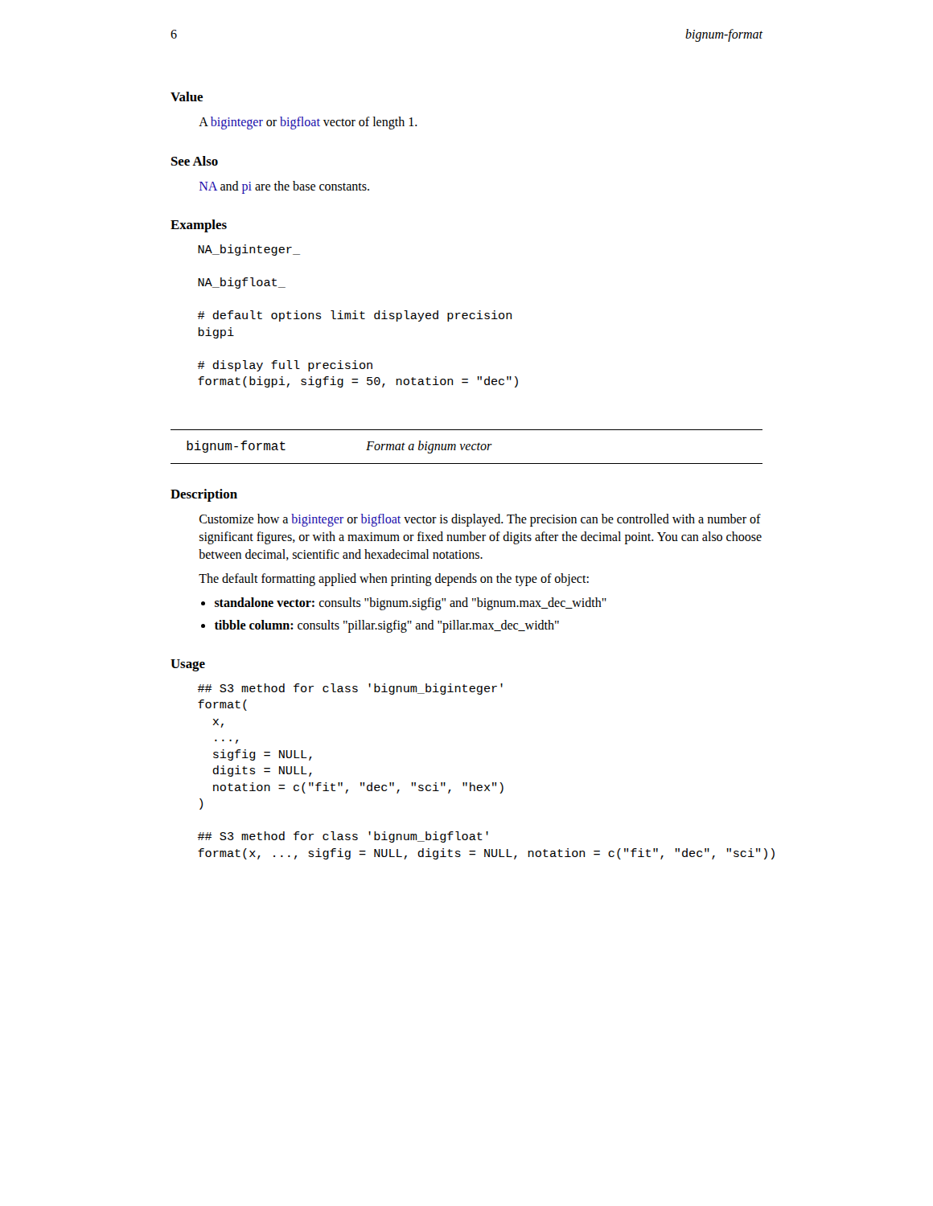6 bignum-format
Value
A biginteger or bigfloat vector of length 1.
See Also
NA and pi are the base constants.
Examples
NA_biginteger_

NA_bigfloat_

# default options limit displayed precision
bigpi

# display full precision
format(bigpi, sigfig = 50, notation = "dec")
bignum-format Format a bignum vector
Description
Customize how a biginteger or bigfloat vector is displayed. The precision can be controlled with a number of significant figures, or with a maximum or fixed number of digits after the decimal point. You can also choose between decimal, scientific and hexadecimal notations.
The default formatting applied when printing depends on the type of object:
standalone vector: consults "bignum.sigfig" and "bignum.max_dec_width"
tibble column: consults "pillar.sigfig" and "pillar.max_dec_width"
Usage
## S3 method for class 'bignum_biginteger'
format(
  x,
  ...,
  sigfig = NULL,
  digits = NULL,
  notation = c("fit", "dec", "sci", "hex")
)

## S3 method for class 'bignum_bigfloat'
format(x, ..., sigfig = NULL, digits = NULL, notation = c("fit", "dec", "sci"))